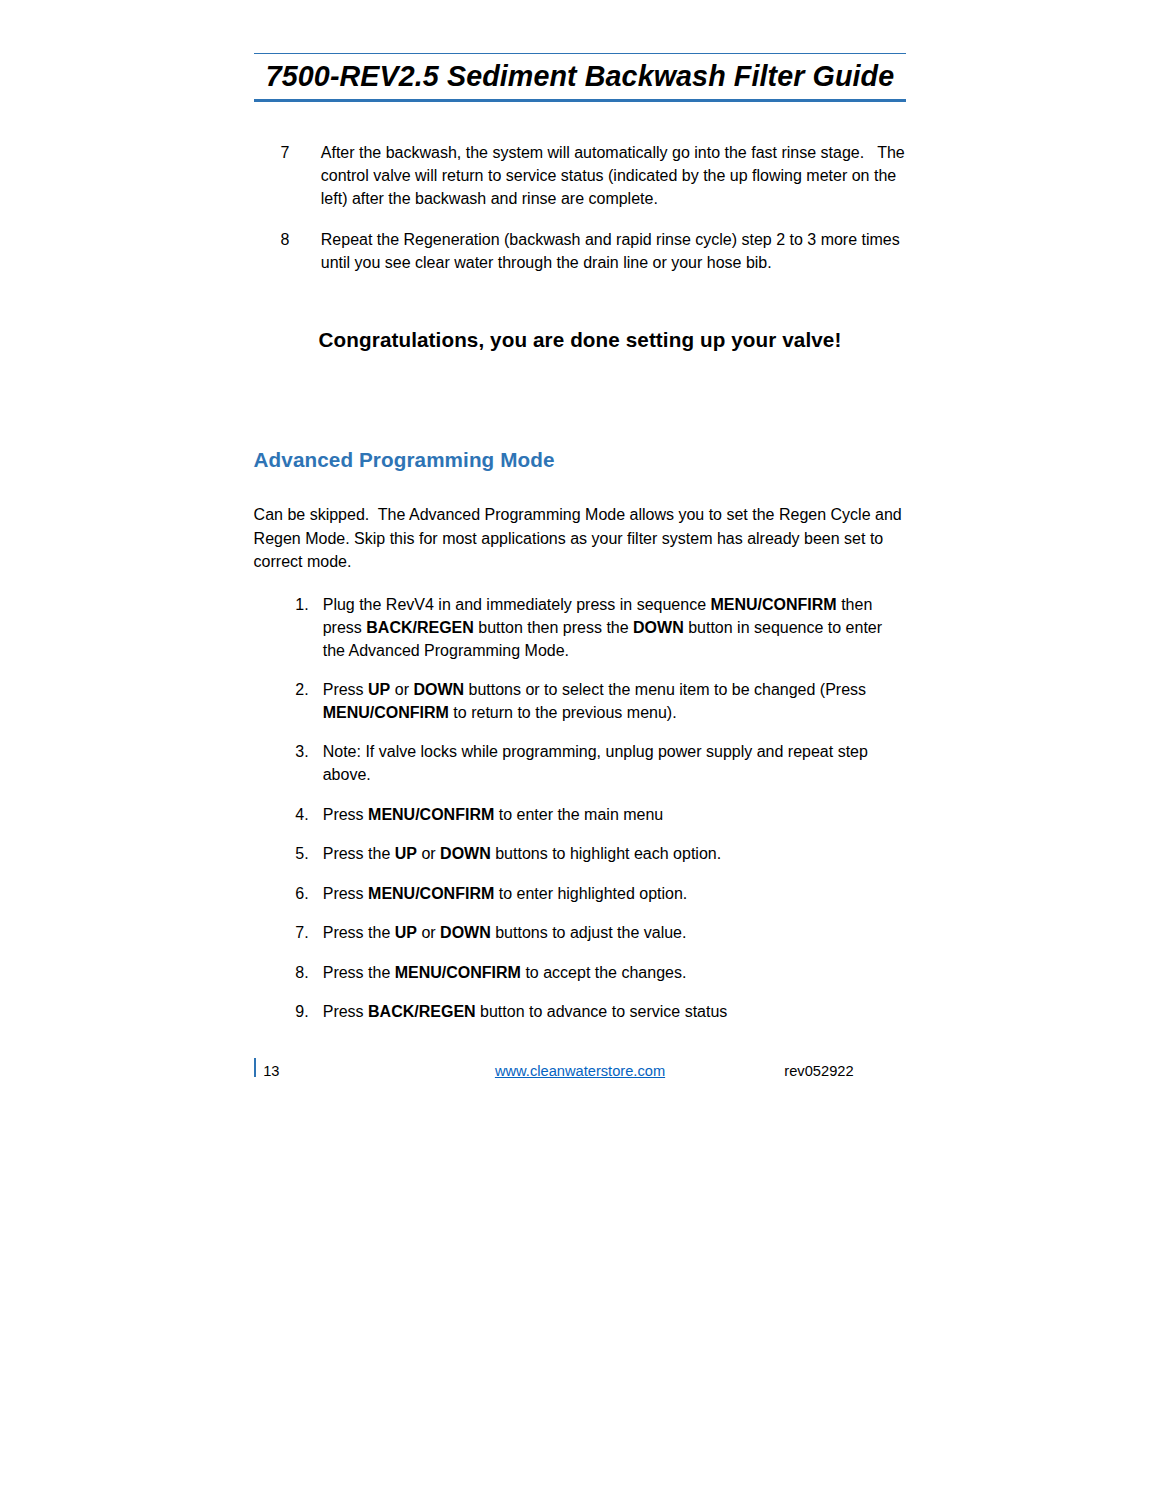7500-REV2.5 Sediment Backwash Filter Guide
7 After the backwash, the system will automatically go into the fast rinse stage. The control valve will return to service status (indicated by the up flowing meter on the left) after the backwash and rinse are complete.
8 Repeat the Regeneration (backwash and rapid rinse cycle) step 2 to 3 more times until you see clear water through the drain line or your hose bib.
Congratulations, you are done setting up your valve!
Advanced Programming Mode
Can be skipped. The Advanced Programming Mode allows you to set the Regen Cycle and Regen Mode. Skip this for most applications as your filter system has already been set to correct mode.
Plug the RevV4 in and immediately press in sequence MENU/CONFIRM then press BACK/REGEN button then press the DOWN button in sequence to enter the Advanced Programming Mode.
Press UP or DOWN buttons or to select the menu item to be changed (Press MENU/CONFIRM to return to the previous menu).
Note: If valve locks while programming, unplug power supply and repeat step above.
Press MENU/CONFIRM to enter the main menu
Press the UP or DOWN buttons to highlight each option.
Press MENU/CONFIRM to enter highlighted option.
Press the UP or DOWN buttons to adjust the value.
Press the MENU/CONFIRM to accept the changes.
Press BACK/REGEN button to advance to service status
13 www.cleanwaterstore.com rev052922